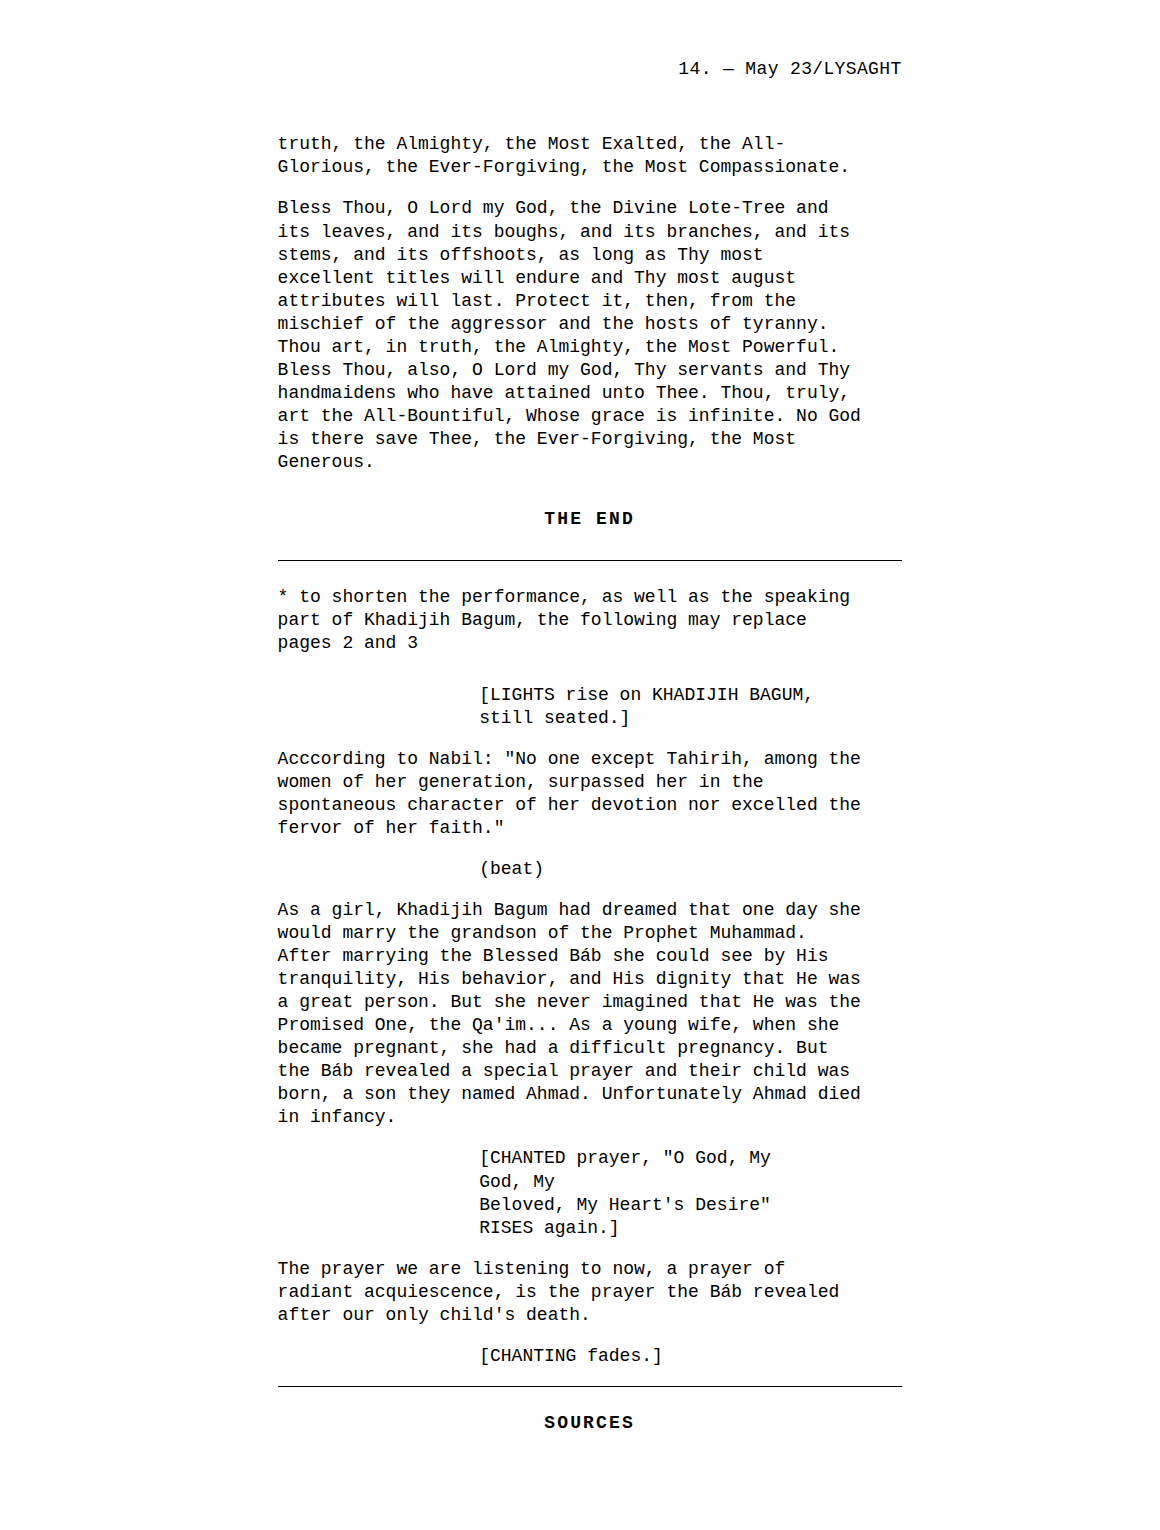14. — May 23/LYSAGHT
truth, the Almighty, the Most Exalted, the All-Glorious, the Ever-Forgiving, the Most Compassionate.
Bless Thou, O Lord my God, the Divine Lote-Tree and its leaves, and its boughs, and its branches, and its stems, and its offshoots, as long as Thy most excellent titles will endure and Thy most august attributes will last. Protect it, then, from the mischief of the aggressor and the hosts of tyranny. Thou art, in truth, the Almighty, the Most Powerful. Bless Thou, also, O Lord my God, Thy servants and Thy handmaidens who have attained unto Thee. Thou, truly, art the All-Bountiful, Whose grace is infinite. No God is there save Thee, the Ever-Forgiving, the Most Generous.
THE END
* to shorten the performance, as well as the speaking part of Khadijih Bagum, the following may replace pages 2 and 3
[LIGHTS rise on KHADIJIH BAGUM, still seated.]
Acccording to Nabil: "No one except Tahirih, among the women of her generation, surpassed her in the spontaneous character of her devotion nor excelled the fervor of her faith."
(beat)
As a girl, Khadijih Bagum had dreamed that one day she would marry the grandson of the Prophet Muhammad. After marrying the Blessed Báb she could see by His tranquility, His behavior, and His dignity that He was a great person. But she never imagined that He was the Promised One, the Qa'im... As a young wife, when she became pregnant, she had a difficult pregnancy. But the Báb revealed a special prayer and their child was born, a son they named Ahmad. Unfortunately Ahmad died in infancy.
[CHANTED prayer, "O God, My God, My Beloved, My Heart's Desire" RISES again.]
The prayer we are listening to now, a prayer of radiant acquiescence, is the prayer the Báb revealed after our only child's death.
[CHANTING fades.]
SOURCES